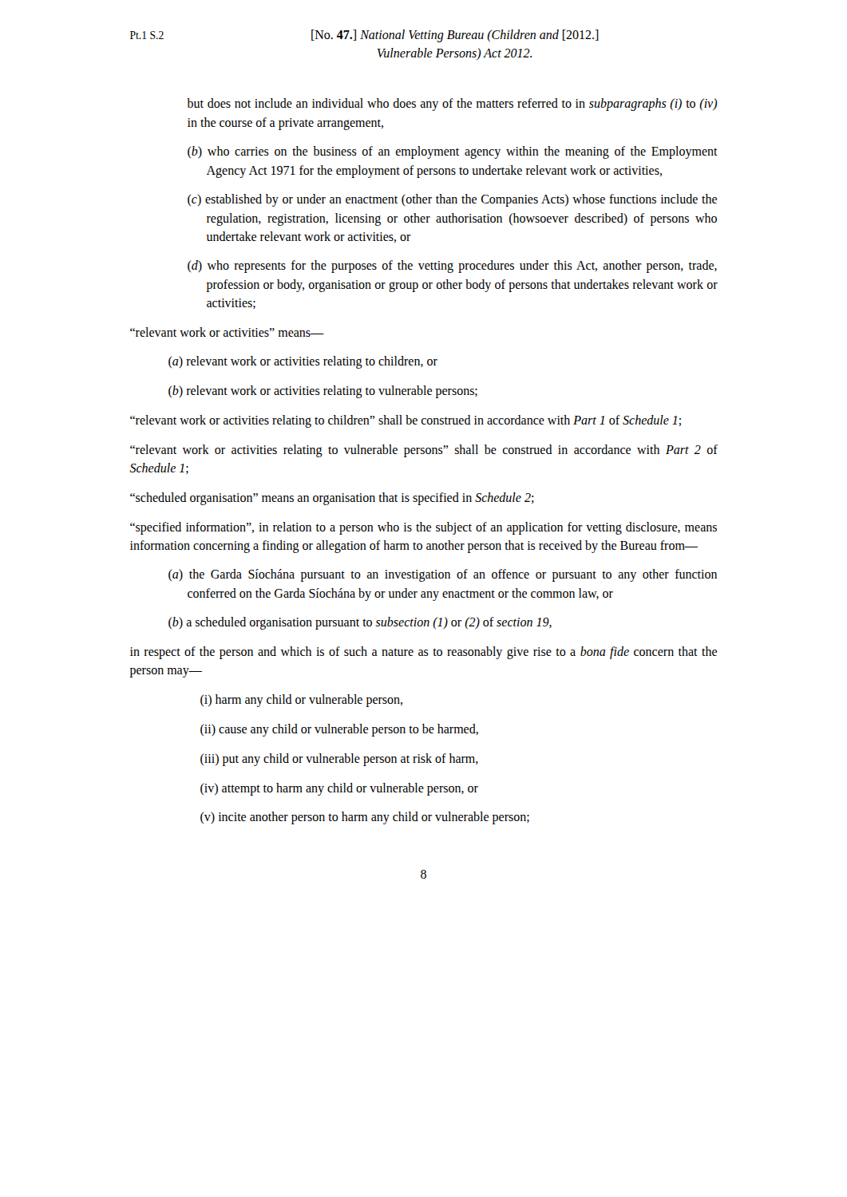Pt.1 S.2
[No. 47.] National Vetting Bureau (Children and [2012.] Vulnerable Persons) Act 2012.
but does not include an individual who does any of the matters referred to in subparagraphs (i) to (iv) in the course of a private arrangement,
(b) who carries on the business of an employment agency within the meaning of the Employment Agency Act 1971 for the employment of persons to undertake relevant work or activities,
(c) established by or under an enactment (other than the Companies Acts) whose functions include the regulation, registration, licensing or other authorisation (howsoever described) of persons who undertake relevant work or activities, or
(d) who represents for the purposes of the vetting procedures under this Act, another person, trade, profession or body, organisation or group or other body of persons that undertakes relevant work or activities;
“relevant work or activities” means—
(a) relevant work or activities relating to children, or
(b) relevant work or activities relating to vulnerable persons;
“relevant work or activities relating to children” shall be construed in accordance with Part 1 of Schedule 1;
“relevant work or activities relating to vulnerable persons” shall be construed in accordance with Part 2 of Schedule 1;
“scheduled organisation” means an organisation that is specified in Schedule 2;
“specified information”, in relation to a person who is the subject of an application for vetting disclosure, means information concerning a finding or allegation of harm to another person that is received by the Bureau from—
(a) the Garda Síochána pursuant to an investigation of an offence or pursuant to any other function conferred on the Garda Síochána by or under any enactment or the common law, or
(b) a scheduled organisation pursuant to subsection (1) or (2) of section 19,
in respect of the person and which is of such a nature as to reasonably give rise to a bona fide concern that the person may—
(i) harm any child or vulnerable person,
(ii) cause any child or vulnerable person to be harmed,
(iii) put any child or vulnerable person at risk of harm,
(iv) attempt to harm any child or vulnerable person, or
(v) incite another person to harm any child or vulnerable person;
8